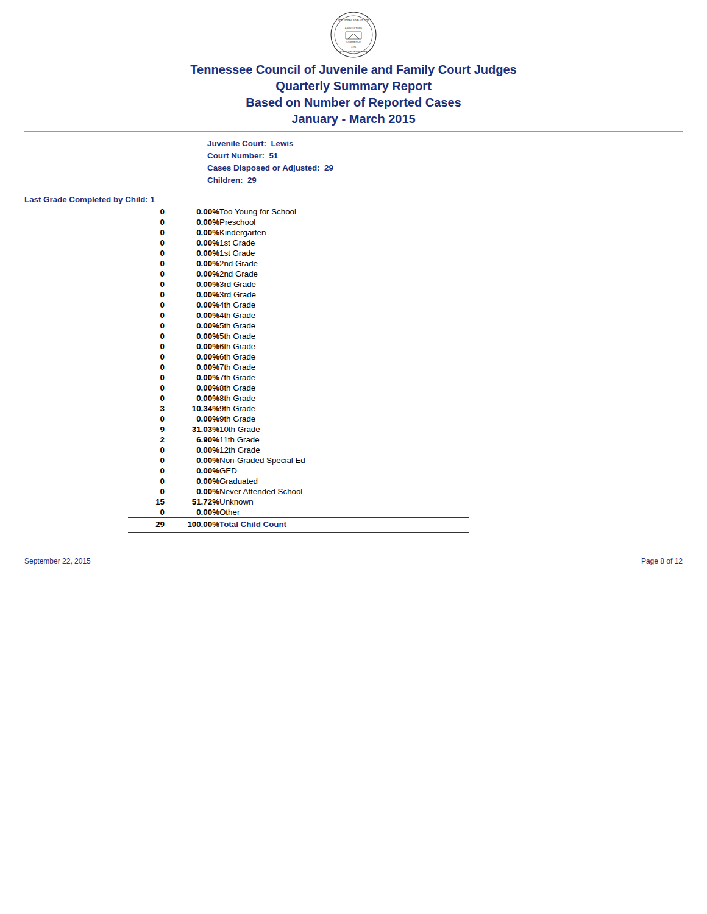THE GREAT SEAL OF THE STATE OF TENNESSEE AGRICULTURE COMMERCE 1796
Tennessee Council of Juvenile and Family Court Judges
Quarterly Summary Report
Based on Number of Reported Cases
January - March 2015
Juvenile Court: Lewis
Court Number: 51
Cases Disposed or Adjusted: 29
Children: 29
Last Grade Completed by Child: 1
| 0 | 0.00% | Too Young for School |
| 0 | 0.00% | Preschool |
| 0 | 0.00% | Kindergarten |
| 0 | 0.00% | 1st Grade |
| 0 | 0.00% | 1st Grade |
| 0 | 0.00% | 2nd Grade |
| 0 | 0.00% | 2nd Grade |
| 0 | 0.00% | 3rd Grade |
| 0 | 0.00% | 3rd Grade |
| 0 | 0.00% | 4th Grade |
| 0 | 0.00% | 4th Grade |
| 0 | 0.00% | 5th Grade |
| 0 | 0.00% | 5th Grade |
| 0 | 0.00% | 6th Grade |
| 0 | 0.00% | 6th Grade |
| 0 | 0.00% | 7th Grade |
| 0 | 0.00% | 7th Grade |
| 0 | 0.00% | 8th Grade |
| 0 | 0.00% | 8th Grade |
| 3 | 10.34% | 9th Grade |
| 0 | 0.00% | 9th Grade |
| 9 | 31.03% | 10th Grade |
| 2 | 6.90% | 11th Grade |
| 0 | 0.00% | 12th Grade |
| 0 | 0.00% | Non-Graded Special Ed |
| 0 | 0.00% | GED |
| 0 | 0.00% | Graduated |
| 0 | 0.00% | Never Attended School |
| 15 | 51.72% | Unknown |
| 0 | 0.00% | Other |
| 29 | 100.00% | Total Child Count |
September 22, 2015
Page 8 of 12